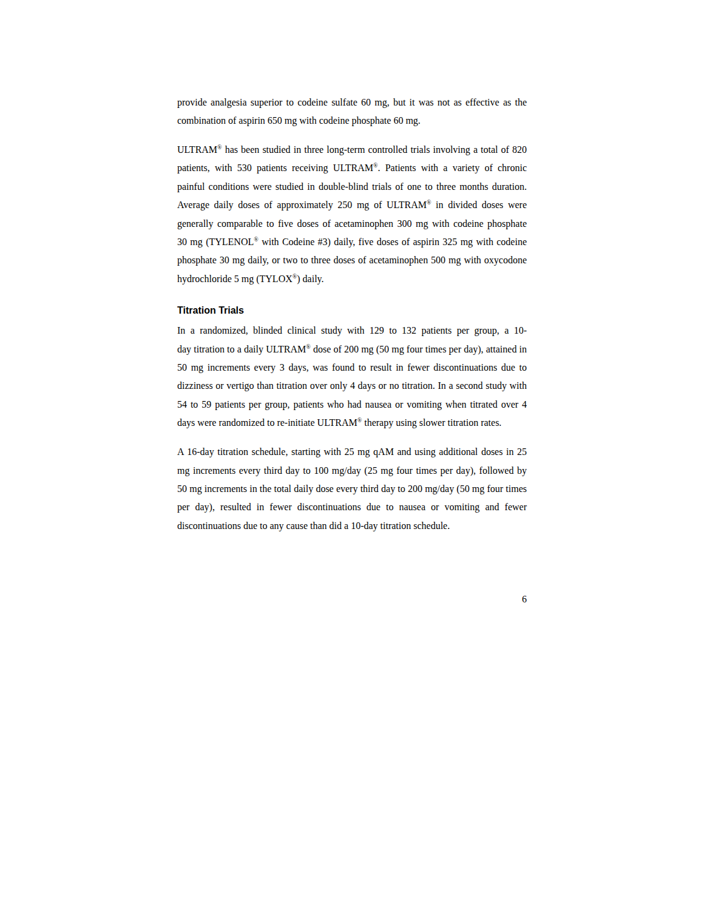provide analgesia superior to codeine sulfate 60 mg, but it was not as effective as the combination of aspirin 650 mg with codeine phosphate 60 mg.
ULTRAM® has been studied in three long-term controlled trials involving a total of 820 patients, with 530 patients receiving ULTRAM®. Patients with a variety of chronic painful conditions were studied in double-blind trials of one to three months duration. Average daily doses of approximately 250 mg of ULTRAM® in divided doses were generally comparable to five doses of acetaminophen 300 mg with codeine phosphate 30 mg (TYLENOL® with Codeine #3) daily, five doses of aspirin 325 mg with codeine phosphate 30 mg daily, or two to three doses of acetaminophen 500 mg with oxycodone hydrochloride 5 mg (TYLOX®) daily.
Titration Trials
In a randomized, blinded clinical study with 129 to 132 patients per group, a 10-day titration to a daily ULTRAM® dose of 200 mg (50 mg four times per day), attained in 50 mg increments every 3 days, was found to result in fewer discontinuations due to dizziness or vertigo than titration over only 4 days or no titration. In a second study with 54 to 59 patients per group, patients who had nausea or vomiting when titrated over 4 days were randomized to re-initiate ULTRAM® therapy using slower titration rates.
A 16-day titration schedule, starting with 25 mg qAM and using additional doses in 25 mg increments every third day to 100 mg/day (25 mg four times per day), followed by 50 mg increments in the total daily dose every third day to 200 mg/day (50 mg four times per day), resulted in fewer discontinuations due to nausea or vomiting and fewer discontinuations due to any cause than did a 10-day titration schedule.
6